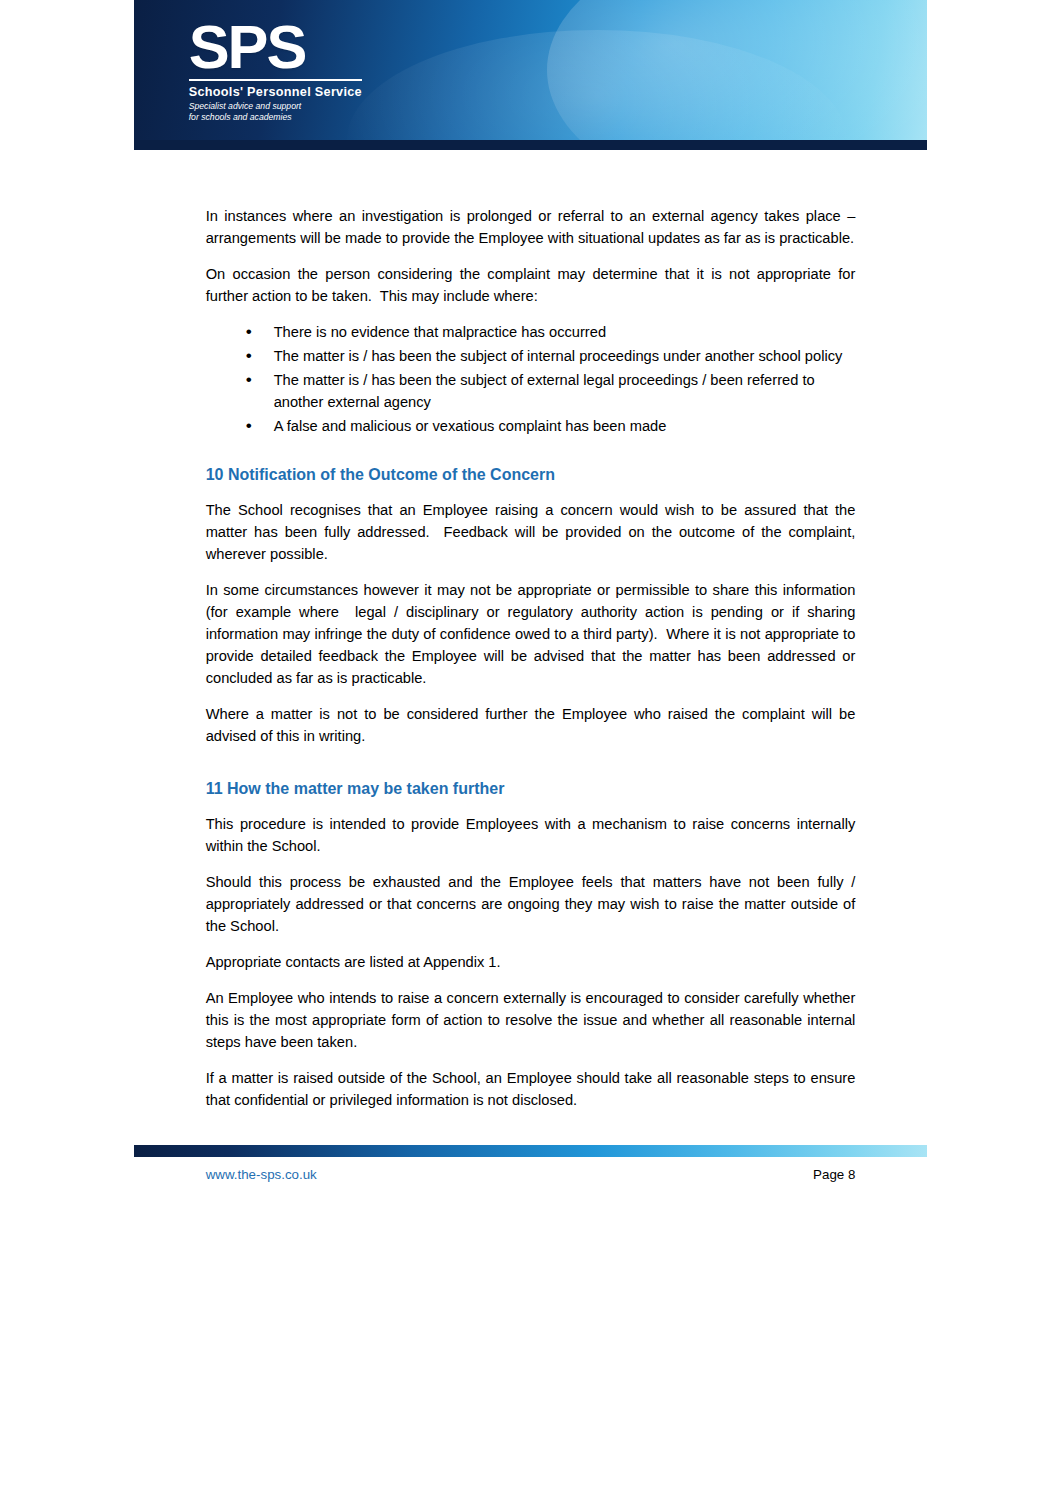SPS
Schools' Personnel Service
Specialist advice and support
for schools and academies
In instances where an investigation is prolonged or referral to an external agency takes place – arrangements will be made to provide the Employee with situational updates as far as is practicable.
On occasion the person considering the complaint may determine that it is not appropriate for further action to be taken. This may include where:
There is no evidence that malpractice has occurred
The matter is / has been the subject of internal proceedings under another school policy
The matter is / has been the subject of external legal proceedings / been referred to another external agency
A false and malicious or vexatious complaint has been made
10 Notification of the Outcome of the Concern
The School recognises that an Employee raising a concern would wish to be assured that the matter has been fully addressed. Feedback will be provided on the outcome of the complaint, wherever possible.
In some circumstances however it may not be appropriate or permissible to share this information (for example where legal / disciplinary or regulatory authority action is pending or if sharing information may infringe the duty of confidence owed to a third party). Where it is not appropriate to provide detailed feedback the Employee will be advised that the matter has been addressed or concluded as far as is practicable.
Where a matter is not to be considered further the Employee who raised the complaint will be advised of this in writing.
11 How the matter may be taken further
This procedure is intended to provide Employees with a mechanism to raise concerns internally within the School.
Should this process be exhausted and the Employee feels that matters have not been fully / appropriately addressed or that concerns are ongoing they may wish to raise the matter outside of the School.
Appropriate contacts are listed at Appendix 1.
An Employee who intends to raise a concern externally is encouraged to consider carefully whether this is the most appropriate form of action to resolve the issue and whether all reasonable internal steps have been taken.
If a matter is raised outside of the School, an Employee should take all reasonable steps to ensure that confidential or privileged information is not disclosed.
www.the-sps.co.uk Page 8